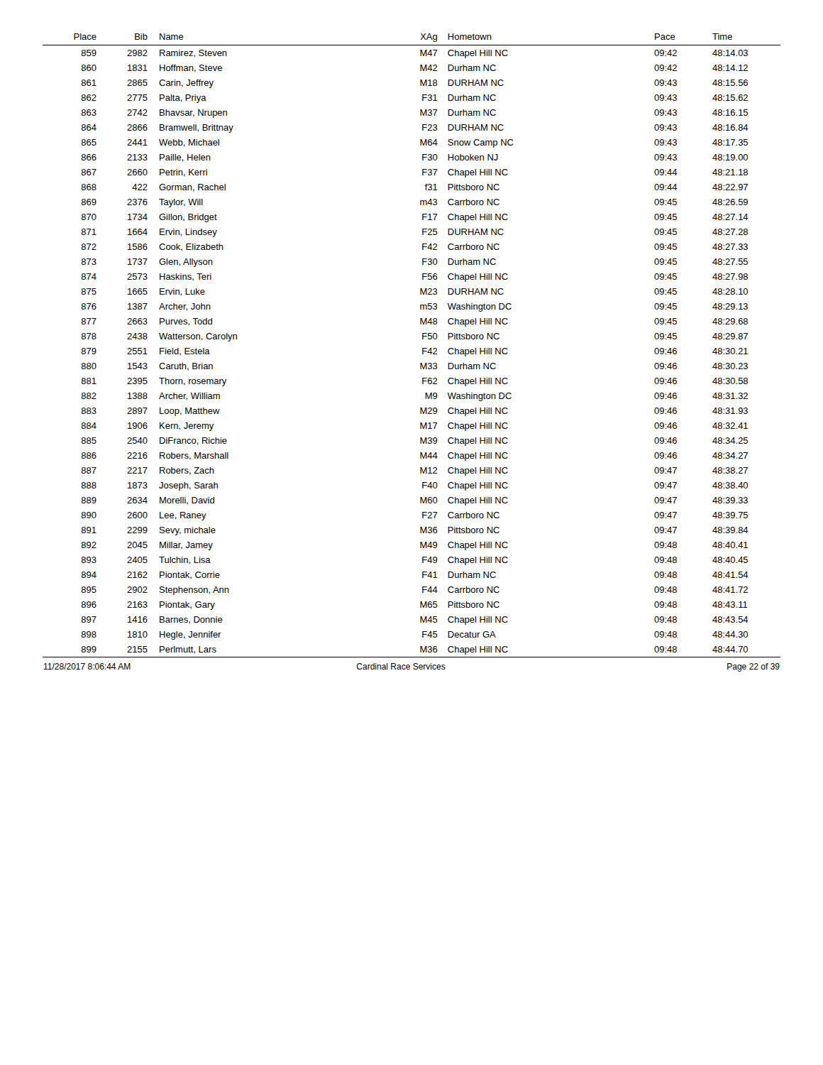| Place | Bib | Name | XAg | Hometown | Pace | Time |
| --- | --- | --- | --- | --- | --- | --- |
| 859 | 2982 | Ramirez, Steven | M47 | Chapel Hill NC | 09:42 | 48:14.03 |
| 860 | 1831 | Hoffman, Steve | M42 | Durham NC | 09:42 | 48:14.12 |
| 861 | 2865 | Carin, Jeffrey | M18 | DURHAM NC | 09:43 | 48:15.56 |
| 862 | 2775 | Palta, Priya | F31 | Durham NC | 09:43 | 48:15.62 |
| 863 | 2742 | Bhavsar, Nrupen | M37 | Durham NC | 09:43 | 48:16.15 |
| 864 | 2866 | Bramwell, Brittnay | F23 | DURHAM NC | 09:43 | 48:16.84 |
| 865 | 2441 | Webb, Michael | M64 | Snow Camp NC | 09:43 | 48:17.35 |
| 866 | 2133 | Paille, Helen | F30 | Hoboken NJ | 09:43 | 48:19.00 |
| 867 | 2660 | Petrin, Kerri | F37 | Chapel Hill NC | 09:44 | 48:21.18 |
| 868 | 422 | Gorman, Rachel | f31 | Pittsboro NC | 09:44 | 48:22.97 |
| 869 | 2376 | Taylor, Will | m43 | Carrboro NC | 09:45 | 48:26.59 |
| 870 | 1734 | Gillon, Bridget | F17 | Chapel Hill NC | 09:45 | 48:27.14 |
| 871 | 1664 | Ervin, Lindsey | F25 | DURHAM NC | 09:45 | 48:27.28 |
| 872 | 1586 | Cook, Elizabeth | F42 | Carrboro NC | 09:45 | 48:27.33 |
| 873 | 1737 | Glen, Allyson | F30 | Durham NC | 09:45 | 48:27.55 |
| 874 | 2573 | Haskins, Teri | F56 | Chapel Hill NC | 09:45 | 48:27.98 |
| 875 | 1665 | Ervin, Luke | M23 | DURHAM NC | 09:45 | 48:28.10 |
| 876 | 1387 | Archer, John | m53 | Washington DC | 09:45 | 48:29.13 |
| 877 | 2663 | Purves, Todd | M48 | Chapel Hill NC | 09:45 | 48:29.68 |
| 878 | 2438 | Watterson, Carolyn | F50 | Pittsboro NC | 09:45 | 48:29.87 |
| 879 | 2551 | Field, Estela | F42 | Chapel Hill NC | 09:46 | 48:30.21 |
| 880 | 1543 | Caruth, Brian | M33 | Durham NC | 09:46 | 48:30.23 |
| 881 | 2395 | Thorn, rosemary | F62 | Chapel Hill NC | 09:46 | 48:30.58 |
| 882 | 1388 | Archer, William | M9 | Washington DC | 09:46 | 48:31.32 |
| 883 | 2897 | Loop, Matthew | M29 | Chapel Hill NC | 09:46 | 48:31.93 |
| 884 | 1906 | Kern, Jeremy | M17 | Chapel Hill NC | 09:46 | 48:32.41 |
| 885 | 2540 | DiFranco, Richie | M39 | Chapel Hill NC | 09:46 | 48:34.25 |
| 886 | 2216 | Robers, Marshall | M44 | Chapel Hill NC | 09:46 | 48:34.27 |
| 887 | 2217 | Robers, Zach | M12 | Chapel Hill NC | 09:47 | 48:38.27 |
| 888 | 1873 | Joseph, Sarah | F40 | Chapel Hill NC | 09:47 | 48:38.40 |
| 889 | 2634 | Morelli, David | M60 | Chapel Hill NC | 09:47 | 48:39.33 |
| 890 | 2600 | Lee, Raney | F27 | Carrboro NC | 09:47 | 48:39.75 |
| 891 | 2299 | Sevy, michale | M36 | Pittsboro NC | 09:47 | 48:39.84 |
| 892 | 2045 | Millar, Jamey | M49 | Chapel Hill NC | 09:48 | 48:40.41 |
| 893 | 2405 | Tulchin, Lisa | F49 | Chapel Hill NC | 09:48 | 48:40.45 |
| 894 | 2162 | Piontak, Corrie | F41 | Durham NC | 09:48 | 48:41.54 |
| 895 | 2902 | Stephenson, Ann | F44 | Carrboro NC | 09:48 | 48:41.72 |
| 896 | 2163 | Piontak, Gary | M65 | Pittsboro NC | 09:48 | 48:43.11 |
| 897 | 1416 | Barnes, Donnie | M45 | Chapel Hill NC | 09:48 | 48:43.54 |
| 898 | 1810 | Hegle, Jennifer | F45 | Decatur GA | 09:48 | 48:44.30 |
| 899 | 2155 | Perlmutt, Lars | M36 | Chapel Hill NC | 09:48 | 48:44.70 |
| 11/28/2017 8:06:44 AM | Cardinal Race Services | Page 22 of 39 |